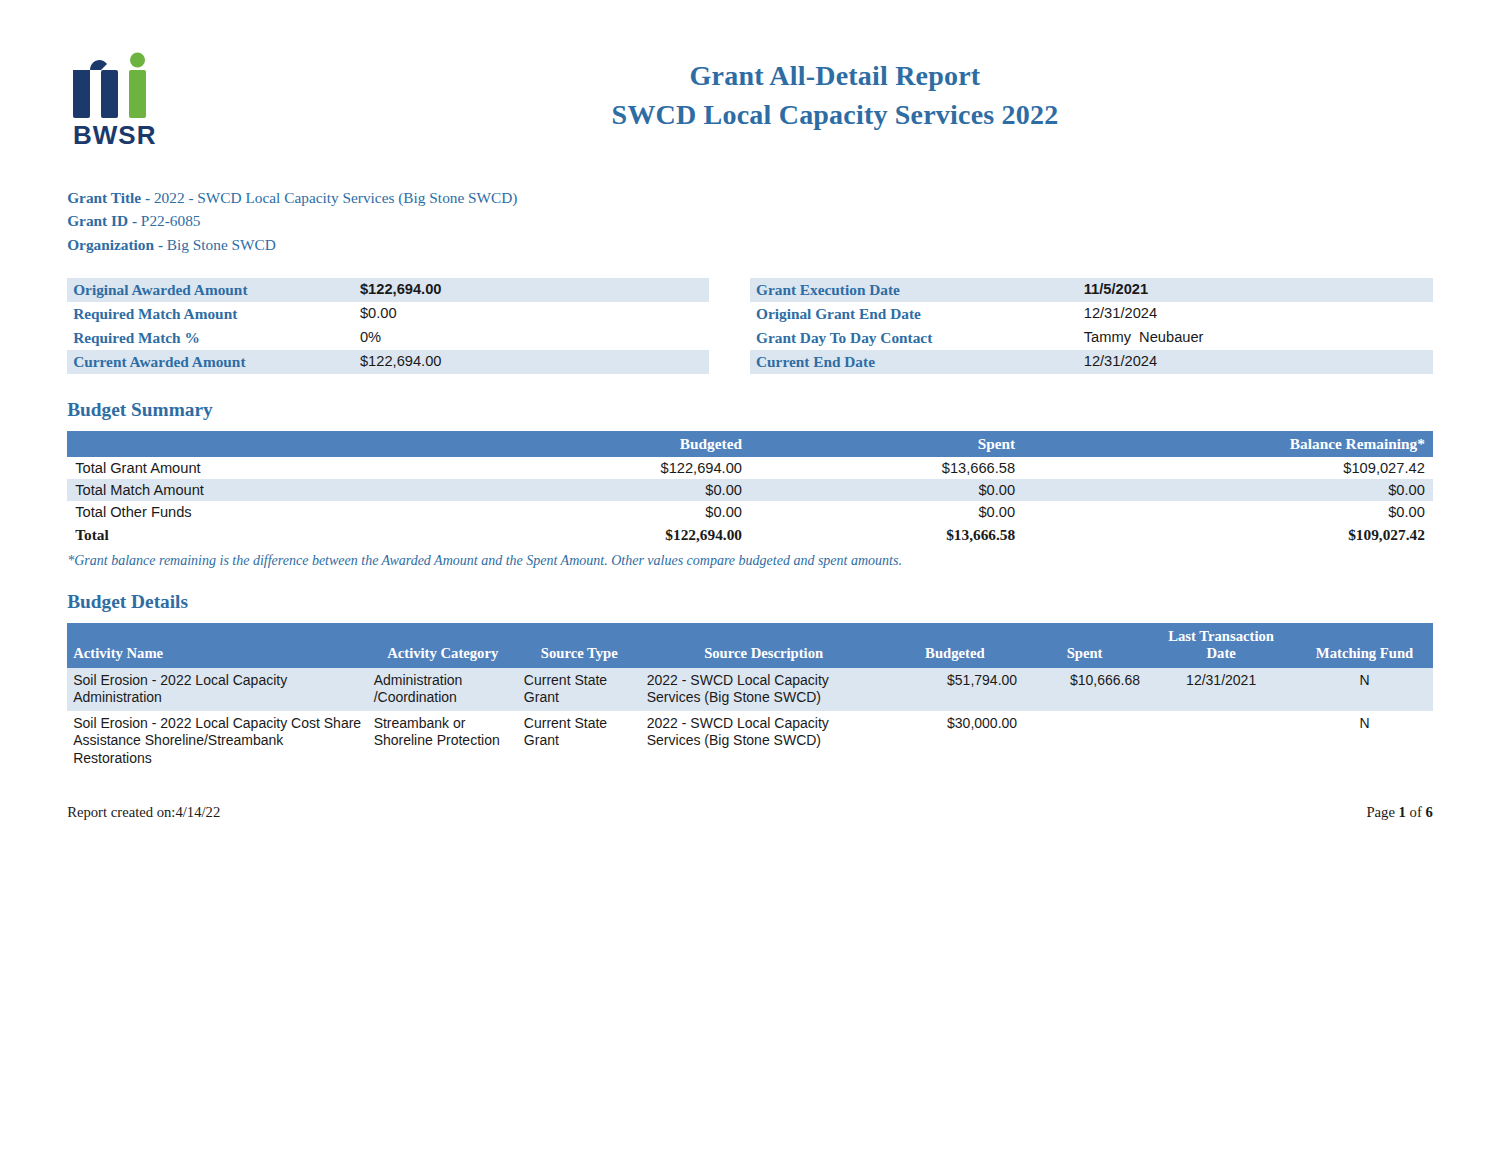BWSR
Grant All-Detail Report
SWCD Local Capacity Services 2022
Grant Title - 2022 - SWCD Local Capacity Services (Big Stone SWCD)
Grant ID - P22-6085
Organization - Big Stone SWCD
| Original Awarded Amount | $122,694.00 | | Grant Execution Date | 11/5/2021 |
| Required Match Amount | $0.00 | | Original Grant End Date | 12/31/2024 |
| Required Match % | 0% | | Grant Day To Day Contact | Tammy Neubauer |
| Current Awarded Amount | $122,694.00 | | Current End Date | 12/31/2024 |
Budget Summary
| | Budgeted | Spent | Balance Remaining* |
| --- | --- | --- | --- |
| Total Grant Amount | $122,694.00 | $13,666.58 | $109,027.42 |
| Total Match Amount | $0.00 | $0.00 | $0.00 |
| Total Other Funds | $0.00 | $0.00 | $0.00 |
| Total | $122,694.00 | $13,666.58 | $109,027.42 |
*Grant balance remaining is the difference between the Awarded Amount and the Spent Amount. Other values compare budgeted and spent amounts.
Budget Details
| Activity Name | Activity Category | Source Type | Source Description | Budgeted | Spent | Last Transaction Date | Matching Fund |
| --- | --- | --- | --- | --- | --- | --- | --- |
| Soil Erosion - 2022 Local Capacity Administration | Administration /Coordination | Current State Grant | 2022 - SWCD Local Capacity Services (Big Stone SWCD) | $51,794.00 | $10,666.68 | 12/31/2021 | N |
| Soil Erosion - 2022 Local Capacity Cost Share Assistance Shoreline/Streambank Restorations | Streambank or Shoreline Protection | Current State Grant | 2022 - SWCD Local Capacity Services (Big Stone SWCD) | $30,000.00 | | | N |
Report created on:4/14/22
Page 1 of 6